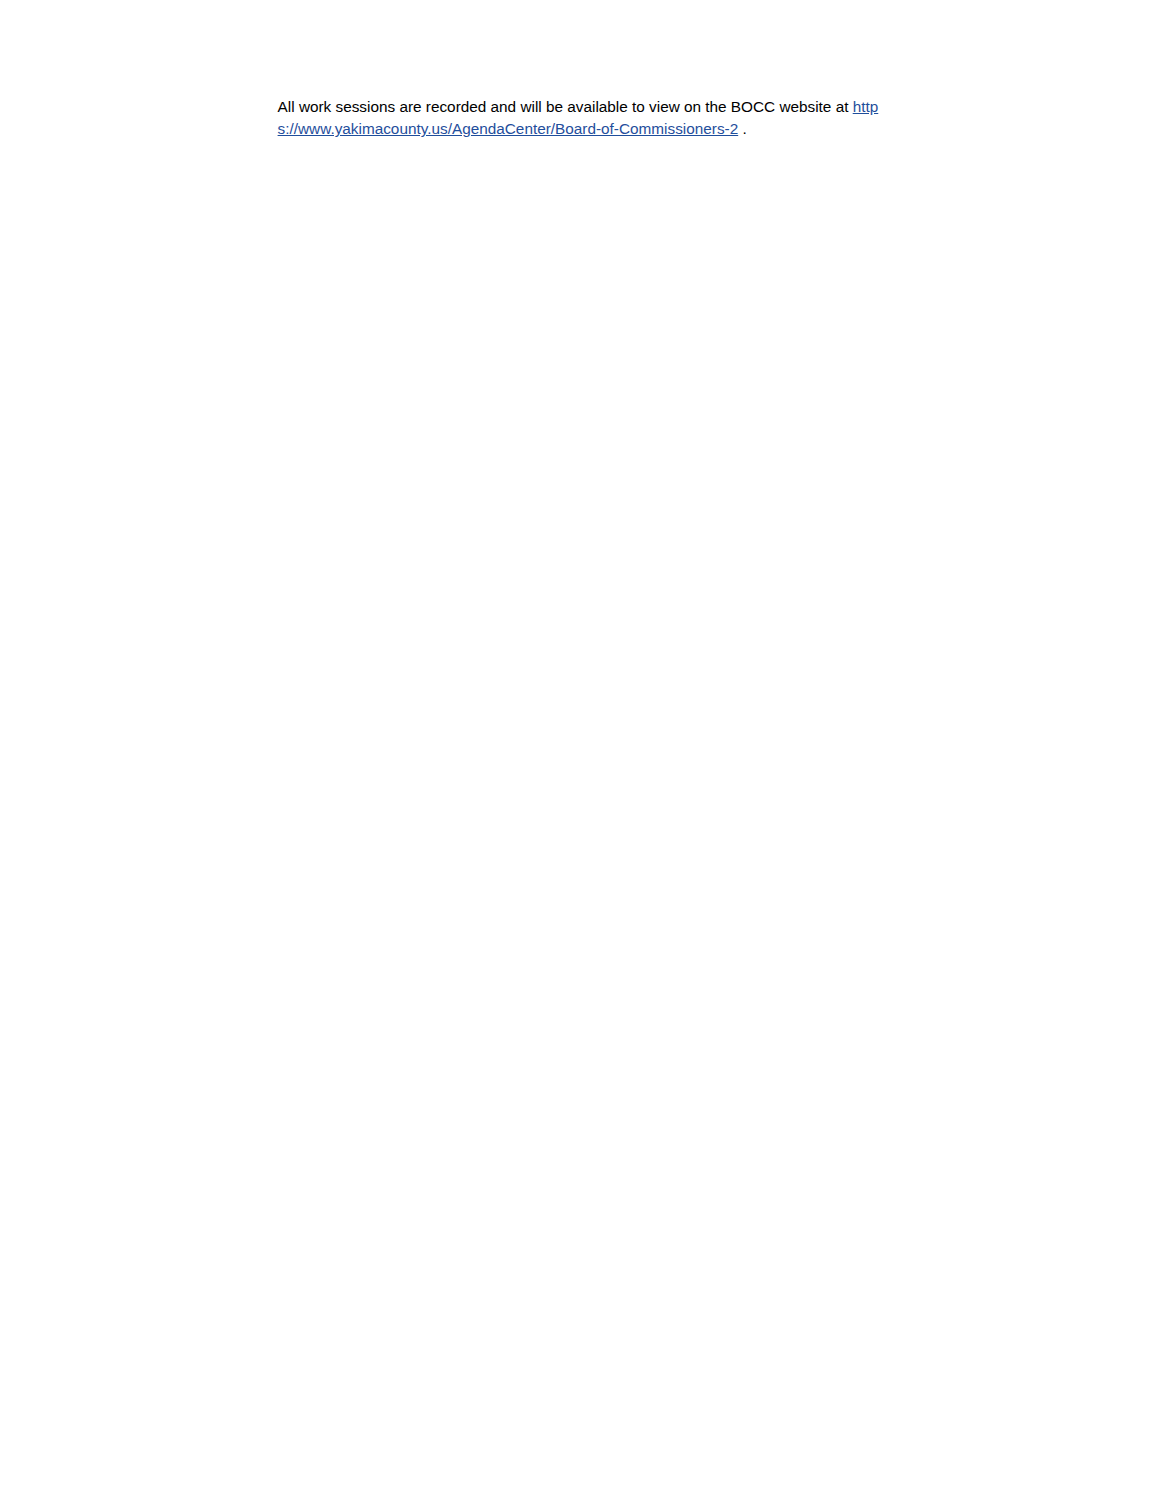All work sessions are recorded and will be available to view on the BOCC website at https://www.yakimacounty.us/AgendaCenter/Board-of-Commissioners-2 .